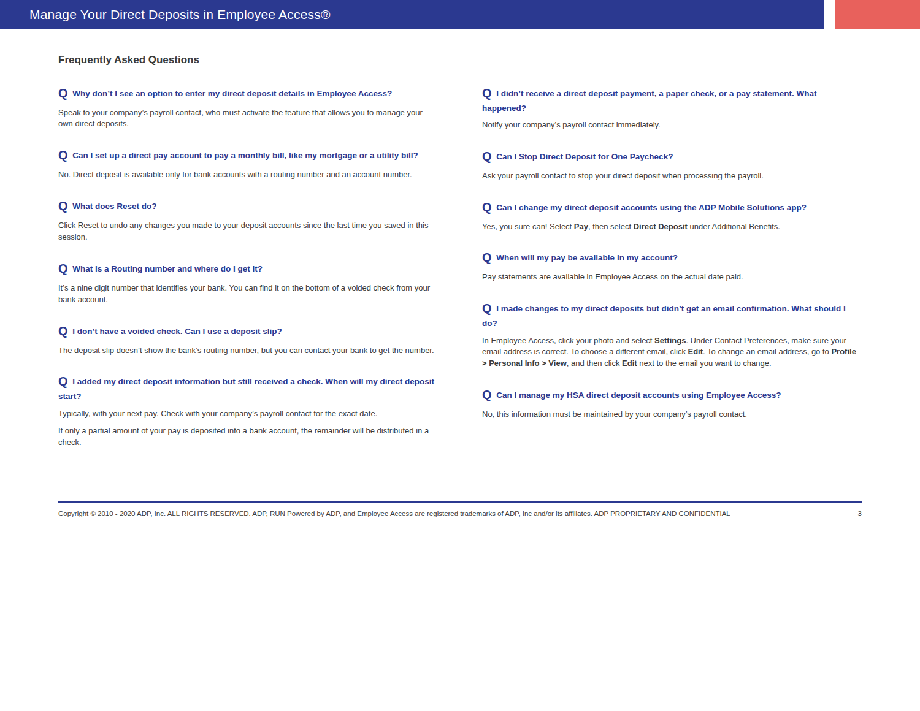Manage Your Direct Deposits in Employee Access®
Frequently Asked Questions
Q Why don’t I see an option to enter my direct deposit details in Employee Access?
Speak to your company’s payroll contact, who must activate the feature that allows you to manage your own direct deposits.
Q Can I set up a direct pay account to pay a monthly bill, like my mortgage or a utility bill?
No. Direct deposit is available only for bank accounts with a routing number and an account number.
Q What does Reset do?
Click Reset to undo any changes you made to your deposit accounts since the last time you saved in this session.
Q What is a Routing number and where do I get it?
It’s a nine digit number that identifies your bank. You can find it on the bottom of a voided check from your bank account.
Q I don’t have a voided check. Can I use a deposit slip?
The deposit slip doesn’t show the bank’s routing number, but you can contact your bank to get the number.
Q I added my direct deposit information but still received a check. When will my direct deposit start?
Typically, with your next pay. Check with your company’s payroll contact for the exact date.
If only a partial amount of your pay is deposited into a bank account, the remainder will be distributed in a check.
Q I didn’t receive a direct deposit payment, a paper check, or a pay statement. What happened?
Notify your company’s payroll contact immediately.
Q Can I Stop Direct Deposit for One Paycheck?
Ask your payroll contact to stop your direct deposit when processing the payroll.
Q Can I change my direct deposit accounts using the ADP Mobile Solutions app?
Yes, you sure can! Select Pay, then select Direct Deposit under Additional Benefits.
Q When will my pay be available in my account?
Pay statements are available in Employee Access on the actual date paid.
Q I made changes to my direct deposits but didn’t get an email confirmation. What should I do?
In Employee Access, click your photo and select Settings. Under Contact Preferences, make sure your email address is correct. To choose a different email, click Edit. To change an email address, go to Profile > Personal Info > View, and then click Edit next to the email you want to change.
Q Can I manage my HSA direct deposit accounts using Employee Access?
No, this information must be maintained by your company’s payroll contact.
Copyright © 2010 - 2020 ADP, Inc. ALL RIGHTS RESERVED. ADP, RUN Powered by ADP, and Employee Access are registered trademarks of ADP, Inc and/or its affiliates. ADP PROPRIETARY AND CONFIDENTIAL
3